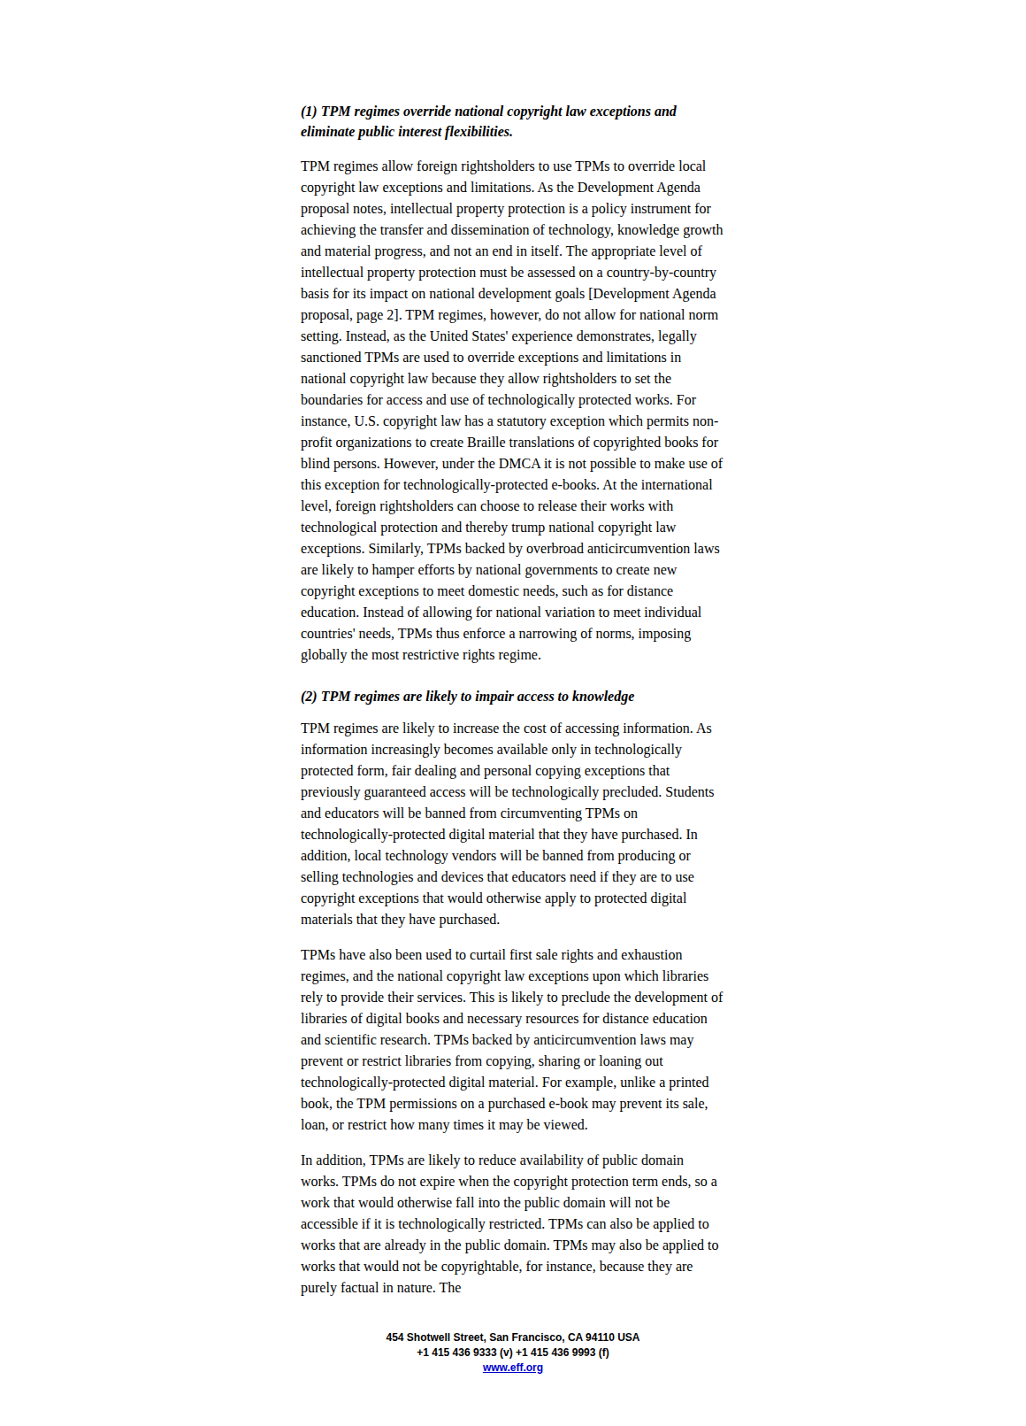(1) TPM regimes override national copyright law exceptions and eliminate public interest flexibilities.
TPM regimes allow foreign rightsholders to use TPMs to override local copyright law exceptions and limitations. As the Development Agenda proposal notes, intellectual property protection is a policy instrument for achieving the transfer and dissemination of technology, knowledge growth and material progress, and not an end in itself. The appropriate level of intellectual property protection must be assessed on a country-by-country basis for its impact on national development goals [Development Agenda proposal, page 2]. TPM regimes, however, do not allow for national norm setting. Instead, as the United States' experience demonstrates, legally sanctioned TPMs are used to override exceptions and limitations in national copyright law because they allow rightsholders to set the boundaries for access and use of technologically protected works. For instance, U.S. copyright law has a statutory exception which permits non-profit organizations to create Braille translations of copyrighted books for blind persons. However, under the DMCA it is not possible to make use of this exception for technologically-protected e-books. At the international level, foreign rightsholders can choose to release their works with technological protection and thereby trump national copyright law exceptions. Similarly, TPMs backed by overbroad anticircumvention laws are likely to hamper efforts by national governments to create new copyright exceptions to meet domestic needs, such as for distance education. Instead of allowing for national variation to meet individual countries' needs, TPMs thus enforce a narrowing of norms, imposing globally the most restrictive rights regime.
(2) TPM regimes are likely to impair access to knowledge
TPM regimes are likely to increase the cost of accessing information. As information increasingly becomes available only in technologically protected form, fair dealing and personal copying exceptions that previously guaranteed access will be technologically precluded. Students and educators will be banned from circumventing TPMs on technologically-protected digital material that they have purchased. In addition, local technology vendors will be banned from producing or selling technologies and devices that educators need if they are to use copyright exceptions that would otherwise apply to protected digital materials that they have purchased.
TPMs have also been used to curtail first sale rights and exhaustion regimes, and the national copyright law exceptions upon which libraries rely to provide their services. This is likely to preclude the development of libraries of digital books and necessary resources for distance education and scientific research. TPMs backed by anticircumvention laws may prevent or restrict libraries from copying, sharing or loaning out technologically-protected digital material. For example, unlike a printed book, the TPM permissions on a purchased e-book may prevent its sale, loan, or restrict how many times it may be viewed.
In addition, TPMs are likely to reduce availability of public domain works. TPMs do not expire when the copyright protection term ends, so a work that would otherwise fall into the public domain will not be accessible if it is technologically restricted. TPMs can also be applied to works that are already in the public domain. TPMs may also be applied to works that would not be copyrightable, for instance, because they are purely factual in nature. The
454 Shotwell Street, San Francisco, CA 94110 USA
+1 415 436 9333 (v) +1 415 436 9993 (f)
www.eff.org